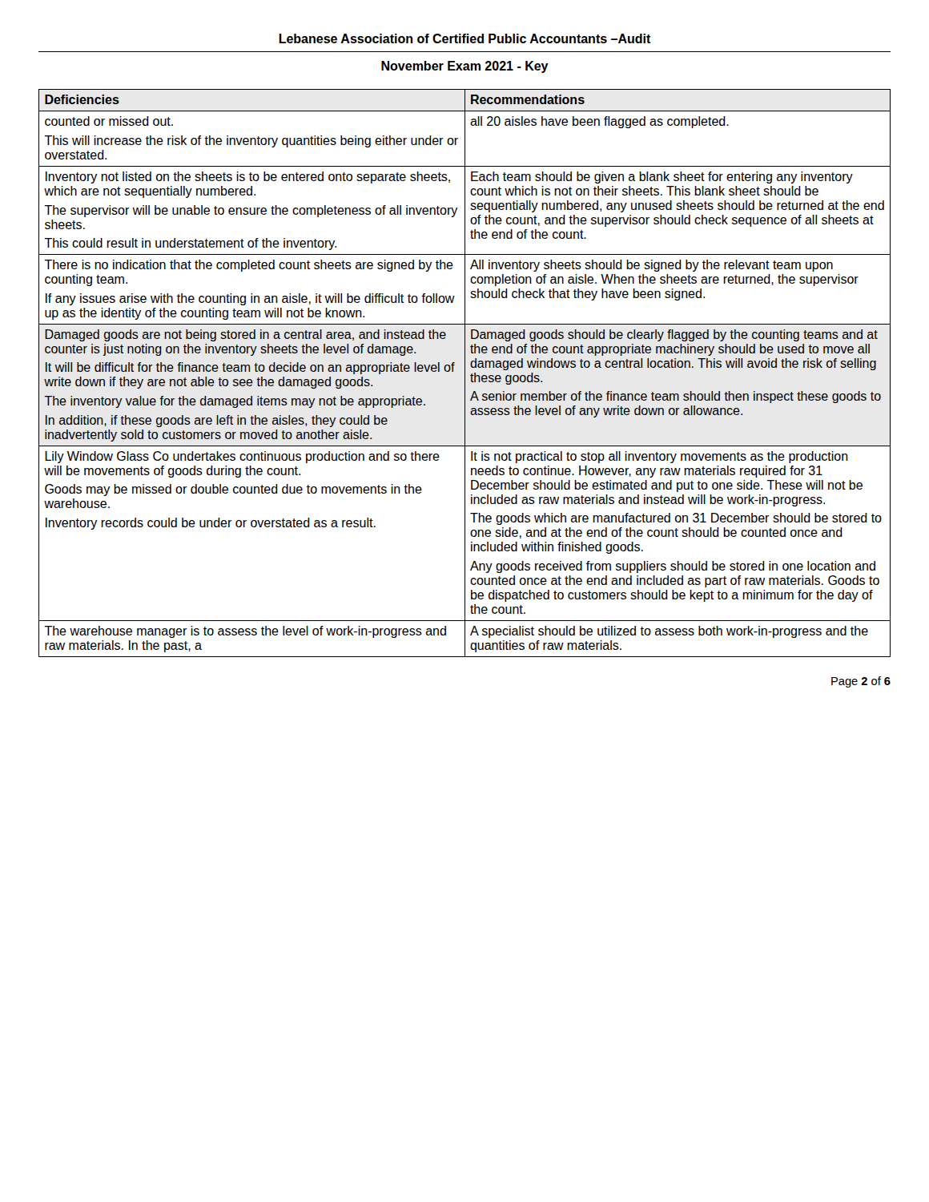Lebanese Association of Certified Public Accountants –Audit
November Exam 2021 - Key
| Deficiencies | Recommendations |
| --- | --- |
| counted or missed out. This will increase the risk of the inventory quantities being either under or overstated. | all 20 aisles have been flagged as completed. |
| Inventory not listed on the sheets is to be entered onto separate sheets, which are not sequentially numbered. The supervisor will be unable to ensure the completeness of all inventory sheets. This could result in understatement of the inventory. | Each team should be given a blank sheet for entering any inventory count which is not on their sheets. This blank sheet should be sequentially numbered, any unused sheets should be returned at the end of the count, and the supervisor should check sequence of all sheets at the end of the count. |
| There is no indication that the completed count sheets are signed by the counting team. If any issues arise with the counting in an aisle, it will be difficult to follow up as the identity of the counting team will not be known. | All inventory sheets should be signed by the relevant team upon completion of an aisle. When the sheets are returned, the supervisor should check that they have been signed. |
| Damaged goods are not being stored in a central area, and instead the counter is just noting on the inventory sheets the level of damage. It will be difficult for the finance team to decide on an appropriate level of write down if they are not able to see the damaged goods. The inventory value for the damaged items may not be appropriate. In addition, if these goods are left in the aisles, they could be inadvertently sold to customers or moved to another aisle. | Damaged goods should be clearly flagged by the counting teams and at the end of the count appropriate machinery should be used to move all damaged windows to a central location. This will avoid the risk of selling these goods. A senior member of the finance team should then inspect these goods to assess the level of any write down or allowance. |
| Lily Window Glass Co undertakes continuous production and so there will be movements of goods during the count. Goods may be missed or double counted due to movements in the warehouse. Inventory records could be under or overstated as a result. | It is not practical to stop all inventory movements as the production needs to continue. However, any raw materials required for 31 December should be estimated and put to one side. These will not be included as raw materials and instead will be work-in-progress. The goods which are manufactured on 31 December should be stored to one side, and at the end of the count should be counted once and included within finished goods. Any goods received from suppliers should be stored in one location and counted once at the end and included as part of raw materials. Goods to be dispatched to customers should be kept to a minimum for the day of the count. |
| The warehouse manager is to assess the level of work-in-progress and raw materials. In the past, a | A specialist should be utilized to assess both work-in-progress and the quantities of raw materials. |
Page 2 of 6